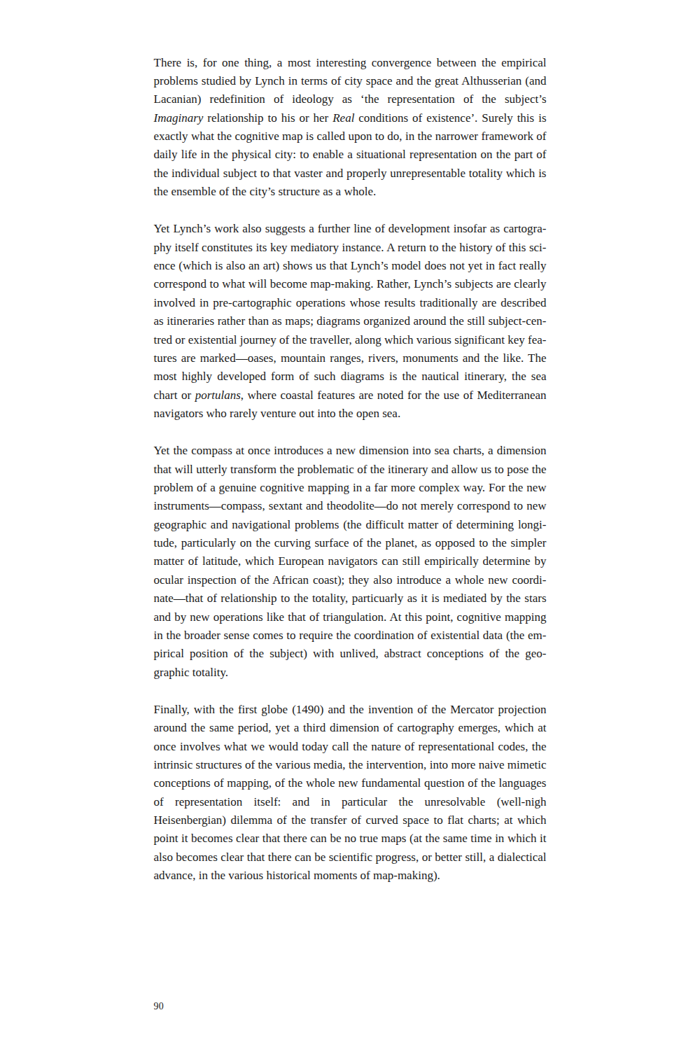There is, for one thing, a most interesting convergence between the empirical problems studied by Lynch in terms of city space and the great Althusserian (and Lacanian) redefinition of ideology as ‘the representation of the subject’s Imaginary relationship to his or her Real conditions of existence’. Surely this is exactly what the cognitive map is called upon to do, in the narrower framework of daily life in the physical city: to enable a situational representation on the part of the individual subject to that vaster and properly unrepresentable totality which is the ensemble of the city’s structure as a whole.
Yet Lynch’s work also suggests a further line of development insofar as cartography itself constitutes its key mediatory instance. A return to the history of this science (which is also an art) shows us that Lynch’s model does not yet in fact really correspond to what will become map-making. Rather, Lynch’s subjects are clearly involved in pre-cartographic operations whose results traditionally are described as itineraries rather than as maps; diagrams organized around the still subject-centred or existential journey of the traveller, along which various significant key features are marked—oases, mountain ranges, rivers, monuments and the like. The most highly developed form of such diagrams is the nautical itinerary, the sea chart or portulans, where coastal features are noted for the use of Mediterranean navigators who rarely venture out into the open sea.
Yet the compass at once introduces a new dimension into sea charts, a dimension that will utterly transform the problematic of the itinerary and allow us to pose the problem of a genuine cognitive mapping in a far more complex way. For the new instruments—compass, sextant and theodolite—do not merely correspond to new geographic and navigational problems (the difficult matter of determining longitude, particularly on the curving surface of the planet, as opposed to the simpler matter of latitude, which European navigators can still empirically determine by ocular inspection of the African coast); they also introduce a whole new coordinate—that of relationship to the totality, particuarly as it is mediated by the stars and by new operations like that of triangulation. At this point, cognitive mapping in the broader sense comes to require the coordination of existential data (the empirical position of the subject) with unlived, abstract conceptions of the geographic totality.
Finally, with the first globe (1490) and the invention of the Mercator projection around the same period, yet a third dimension of cartography emerges, which at once involves what we would today call the nature of representational codes, the intrinsic structures of the various media, the intervention, into more naive mimetic conceptions of mapping, of the whole new fundamental question of the languages of representation itself: and in particular the unresolvable (well-nigh Heisenbergian) dilemma of the transfer of curved space to flat charts; at which point it becomes clear that there can be no true maps (at the same time in which it also becomes clear that there can be scientific progress, or better still, a dialectical advance, in the various historical moments of map-making).
90